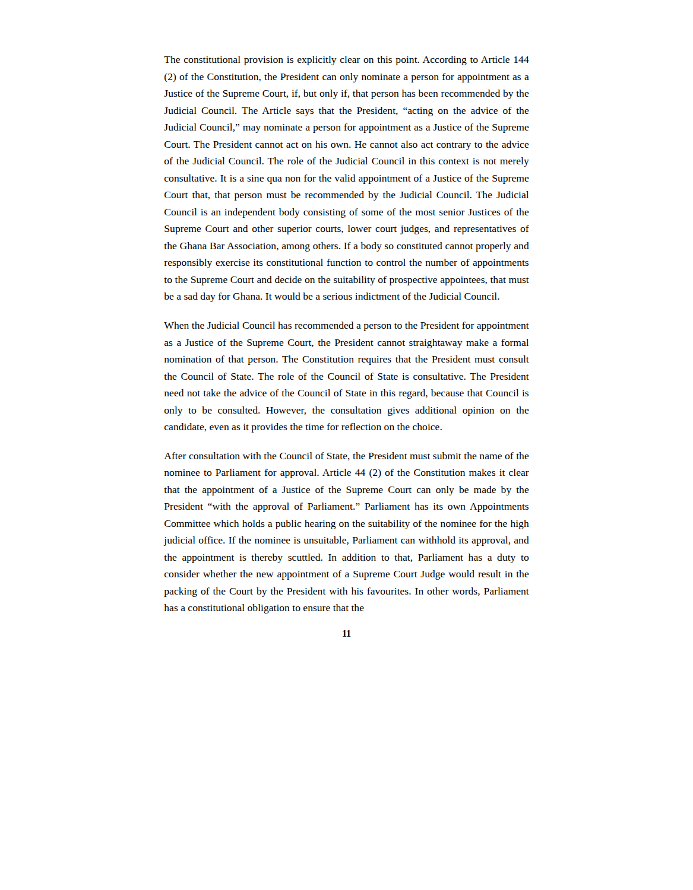The constitutional provision is explicitly clear on this point. According to Article 144 (2) of the Constitution, the President can only nominate a person for appointment as a Justice of the Supreme Court, if, but only if, that person has been recommended by the Judicial Council. The Article says that the President, “acting on the advice of the Judicial Council,” may nominate a person for appointment as a Justice of the Supreme Court. The President cannot act on his own. He cannot also act contrary to the advice of the Judicial Council. The role of the Judicial Council in this context is not merely consultative. It is a sine qua non for the valid appointment of a Justice of the Supreme Court that, that person must be recommended by the Judicial Council. The Judicial Council is an independent body consisting of some of the most senior Justices of the Supreme Court and other superior courts, lower court judges, and representatives of the Ghana Bar Association, among others. If a body so constituted cannot properly and responsibly exercise its constitutional function to control the number of appointments to the Supreme Court and decide on the suitability of prospective appointees, that must be a sad day for Ghana. It would be a serious indictment of the Judicial Council.
When the Judicial Council has recommended a person to the President for appointment as a Justice of the Supreme Court, the President cannot straightaway make a formal nomination of that person. The Constitution requires that the President must consult the Council of State. The role of the Council of State is consultative. The President need not take the advice of the Council of State in this regard, because that Council is only to be consulted. However, the consultation gives additional opinion on the candidate, even as it provides the time for reflection on the choice.
After consultation with the Council of State, the President must submit the name of the nominee to Parliament for approval. Article 44 (2) of the Constitution makes it clear that the appointment of a Justice of the Supreme Court can only be made by the President “with the approval of Parliament.” Parliament has its own Appointments Committee which holds a public hearing on the suitability of the nominee for the high judicial office. If the nominee is unsuitable, Parliament can withhold its approval, and the appointment is thereby scuttled. In addition to that, Parliament has a duty to consider whether the new appointment of a Supreme Court Judge would result in the packing of the Court by the President with his favourites. In other words, Parliament has a constitutional obligation to ensure that the
11